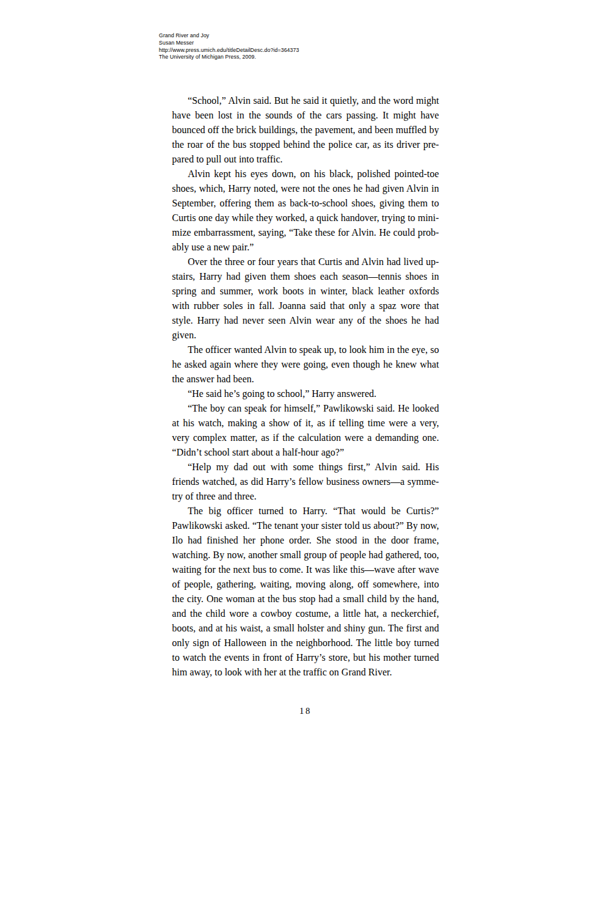Grand River and Joy
Susan Messer
http://www.press.umich.edu/titleDetailDesc.do?id=364373
The University of Michigan Press, 2009.
“School,” Alvin said. But he said it quietly, and the word might have been lost in the sounds of the cars passing. It might have bounced off the brick buildings, the pavement, and been muffled by the roar of the bus stopped behind the police car, as its driver prepared to pull out into traffic.
Alvin kept his eyes down, on his black, polished pointed-toe shoes, which, Harry noted, were not the ones he had given Alvin in September, offering them as back-to-school shoes, giving them to Curtis one day while they worked, a quick handover, trying to minimize embarrassment, saying, “Take these for Alvin. He could probably use a new pair.”
Over the three or four years that Curtis and Alvin had lived upstairs, Harry had given them shoes each season—tennis shoes in spring and summer, work boots in winter, black leather oxfords with rubber soles in fall. Joanna said that only a spaz wore that style. Harry had never seen Alvin wear any of the shoes he had given.
The officer wanted Alvin to speak up, to look him in the eye, so he asked again where they were going, even though he knew what the answer had been.
“He said he’s going to school,” Harry answered.
“The boy can speak for himself,” Pawlikowski said. He looked at his watch, making a show of it, as if telling time were a very, very complex matter, as if the calculation were a demanding one. “Didn’t school start about a half-hour ago?”
“Help my dad out with some things first,” Alvin said. His friends watched, as did Harry’s fellow business owners—a symmetry of three and three.
The big officer turned to Harry. “That would be Curtis?” Pawlikowski asked. “The tenant your sister told us about?” By now, Ilo had finished her phone order. She stood in the door frame, watching. By now, another small group of people had gathered, too, waiting for the next bus to come. It was like this—wave after wave of people, gathering, waiting, moving along, off somewhere, into the city. One woman at the bus stop had a small child by the hand, and the child wore a cowboy costume, a little hat, a neckerchief, boots, and at his waist, a small holster and shiny gun. The first and only sign of Halloween in the neighborhood. The little boy turned to watch the events in front of Harry’s store, but his mother turned him away, to look with her at the traffic on Grand River.
18